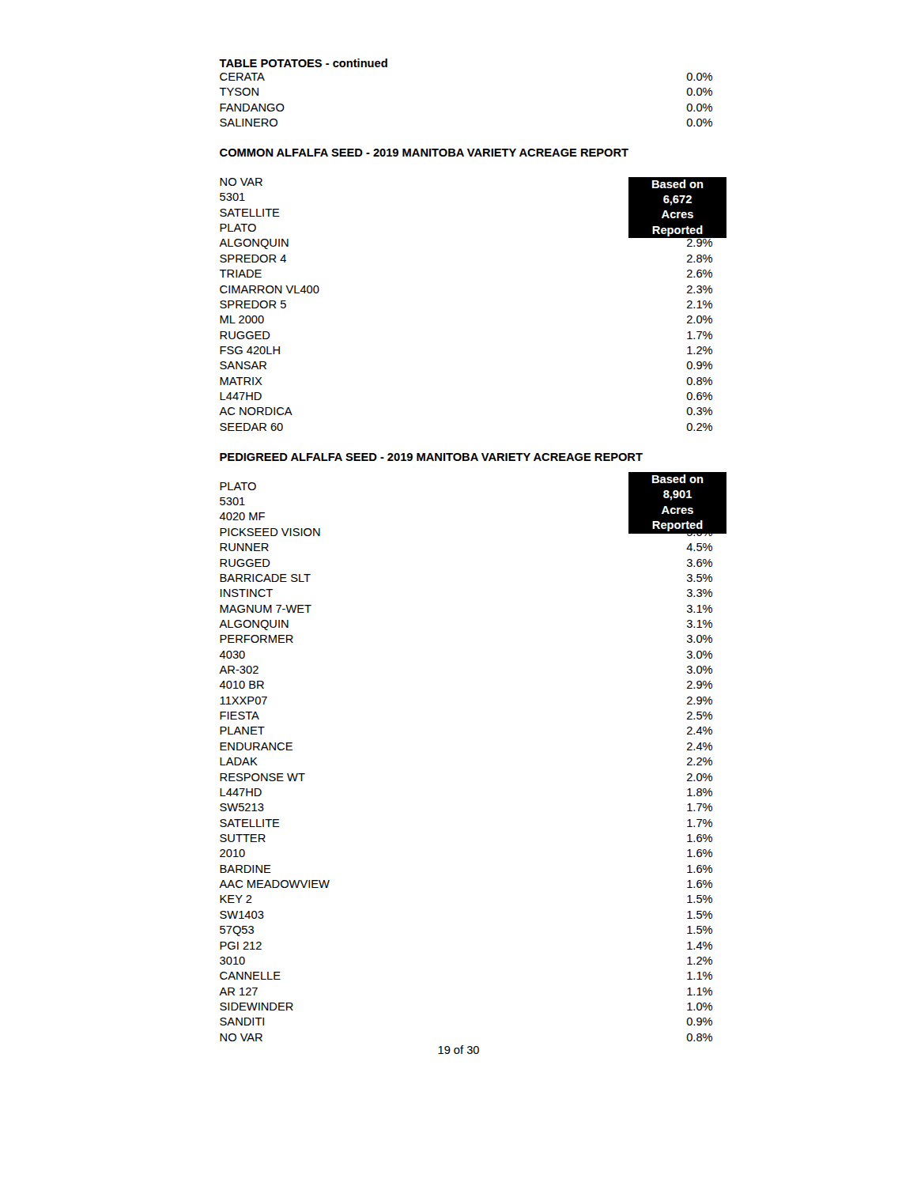TABLE POTATOES - continued
| CERATA | 0.0% |
| TYSON | 0.0% |
| FANDANGO | 0.0% |
| SALINERO | 0.0% |
COMMON ALFALFA SEED - 2019 MANITOBA VARIETY ACREAGE REPORT
| NO VAR | 62.0% |
| 5301 | 7.7% |
| SATELLITE | 5.8% |
| PLATO | 4.1% |
| ALGONQUIN | 2.9% |
| SPREDOR 4 | 2.8% |
| TRIADE | 2.6% |
| CIMARRON VL400 | 2.3% |
| SPREDOR 5 | 2.1% |
| ML 2000 | 2.0% |
| RUGGED | 1.7% |
| FSG 420LH | 1.2% |
| SANSAR | 0.9% |
| MATRIX | 0.8% |
| L447HD | 0.6% |
| AC NORDICA | 0.3% |
| SEEDAR 60 | 0.2% |
PEDIGREED ALFALFA SEED - 2019 MANITOBA VARIETY ACREAGE REPORT
| PLATO | 7.5% |
| 5301 | 6.7% |
| 4020 MF | 5.6% |
| PICKSEED VISION | 5.0% |
| RUNNER | 4.5% |
| RUGGED | 3.6% |
| BARRICADE SLT | 3.5% |
| INSTINCT | 3.3% |
| MAGNUM 7-WET | 3.1% |
| ALGONQUIN | 3.1% |
| PERFORMER | 3.0% |
| 4030 | 3.0% |
| AR-302 | 3.0% |
| 4010 BR | 2.9% |
| 11XXP07 | 2.9% |
| FIESTA | 2.5% |
| PLANET | 2.4% |
| ENDURANCE | 2.4% |
| LADAK | 2.2% |
| RESPONSE WT | 2.0% |
| L447HD | 1.8% |
| SW5213 | 1.7% |
| SATELLITE | 1.7% |
| SUTTER | 1.6% |
| 2010 | 1.6% |
| BARDINE | 1.6% |
| AAC MEADOWVIEW | 1.6% |
| KEY 2 | 1.5% |
| SW1403 | 1.5% |
| 57Q53 | 1.5% |
| PGI 212 | 1.4% |
| 3010 | 1.2% |
| CANNELLE | 1.1% |
| AR 127 | 1.1% |
| SIDEWINDER | 1.0% |
| SANDITI | 0.9% |
| NO VAR | 0.8% |
Based on
6,672
Acres
Reported
Based on
8,901
Acres
Reported
19 of 30